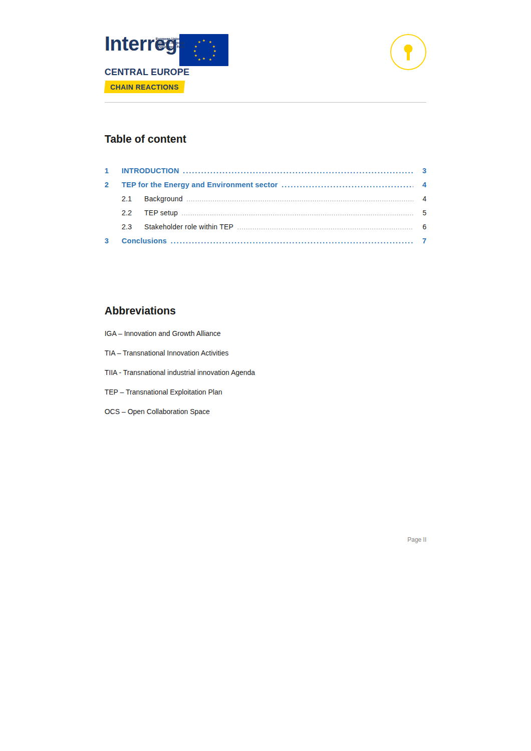Interreg ★ ★ ★ ★ ★ ★ ★ ★ ★ ★ ★ ★ European Union
European Regional
Development Fund
CENTRAL EUROPE
CHAIN REACTIONS
Table of content
1 INTRODUCTION ............................................................................... 3
2 TEP for the Energy and Environment sector ............................................... 4
2.1 Background ..................................................................................................................... 4
2.2 TEP setup ....................................................................................................................... 5
2.3 Stakeholder role within TEP ............................................................................................. 6
3 Conclusions ................................................................................. 7
Abbreviations
IGA – Innovation and Growth Alliance
TIA – Transnational Innovation Activities
TIIA - Transnational industrial innovation Agenda
TEP – Transnational Exploitation Plan
OCS – Open Collaboration Space
Page II